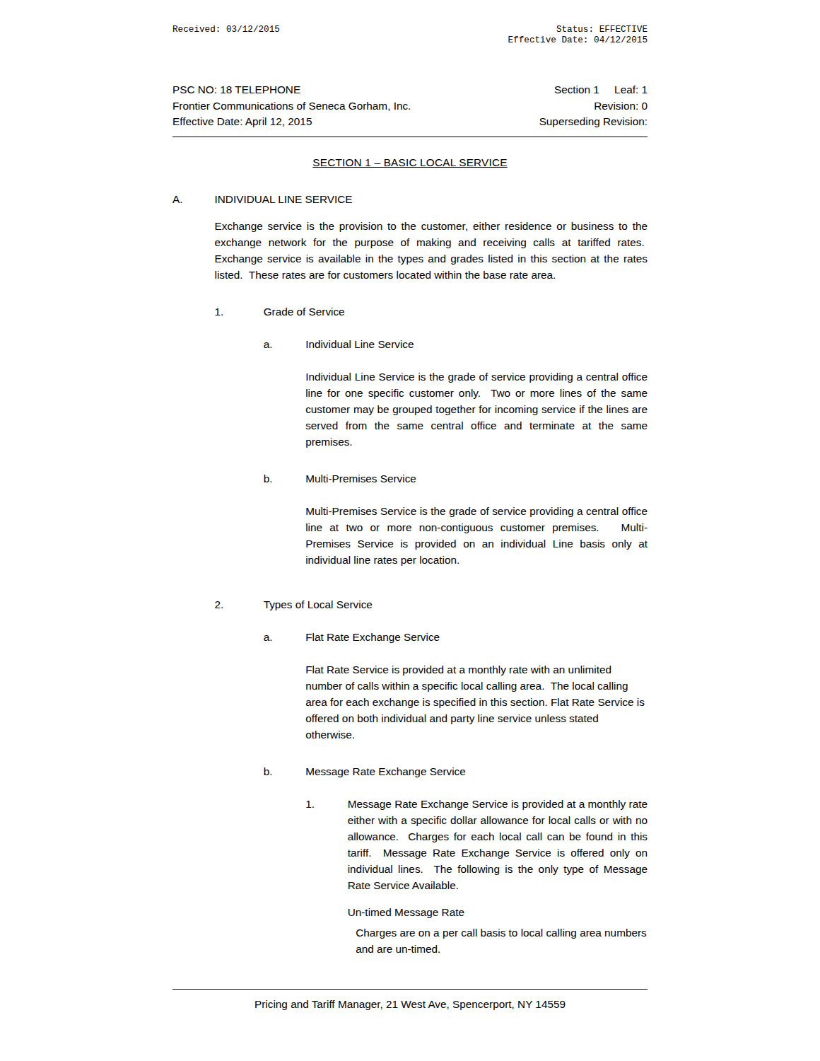Received: 03/12/2015
Status: EFFECTIVE Effective Date: 04/12/2015
PSC NO: 18 TELEPHONE
Frontier Communications of Seneca Gorham, Inc.
Effective Date: April 12, 2015
Section 1 Leaf: 1
Revision: 0
Superseding Revision:
SECTION 1 – BASIC LOCAL SERVICE
A.
INDIVIDUAL LINE SERVICE
Exchange service is the provision to the customer, either residence or business to the exchange network for the purpose of making and receiving calls at tariffed rates. Exchange service is available in the types and grades listed in this section at the rates listed. These rates are for customers located within the base rate area.
1.
Grade of Service
a.
Individual Line Service
Individual Line Service is the grade of service providing a central office line for one specific customer only. Two or more lines of the same customer may be grouped together for incoming service if the lines are served from the same central office and terminate at the same premises.
b.
Multi-Premises Service
Multi-Premises Service is the grade of service providing a central office line at two or more non-contiguous customer premises. Multi-Premises Service is provided on an individual Line basis only at individual line rates per location.
2.
Types of Local Service
a.
Flat Rate Exchange Service
Flat Rate Service is provided at a monthly rate with an unlimited number of calls within a specific local calling area. The local calling area for each exchange is specified in this section. Flat Rate Service is offered on both individual and party line service unless stated otherwise.
b.
Message Rate Exchange Service
1.
Message Rate Exchange Service is provided at a monthly rate either with a specific dollar allowance for local calls or with no allowance. Charges for each local call can be found in this tariff. Message Rate Exchange Service is offered only on individual lines. The following is the only type of Message Rate Service Available.
Un-timed Message Rate
Charges are on a per call basis to local calling area numbers and are un-timed.
Pricing and Tariff Manager, 21 West Ave, Spencerport, NY 14559